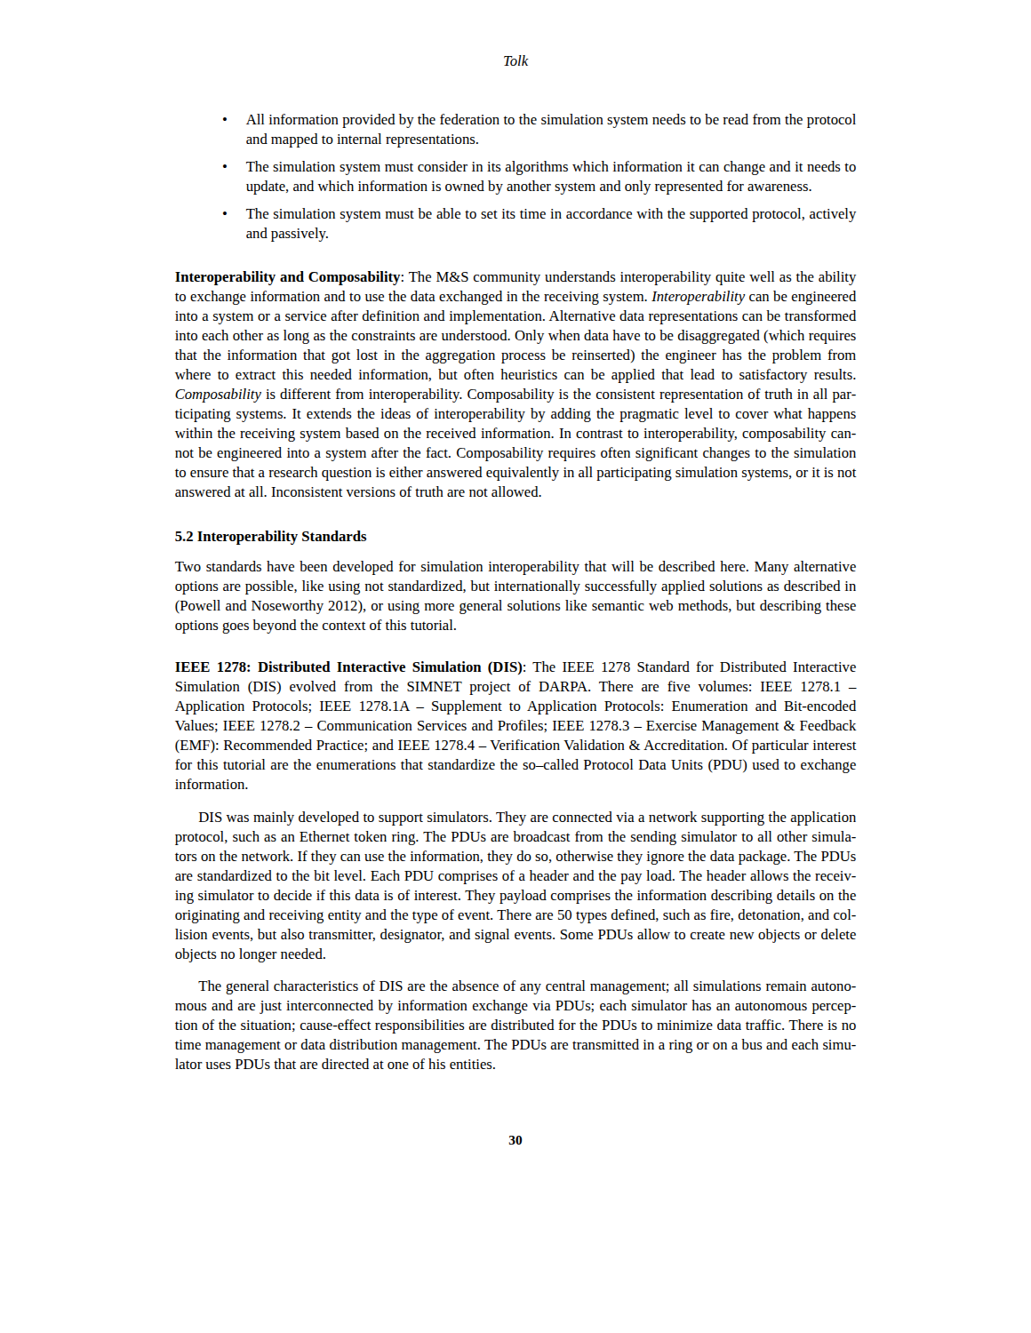Tolk
All information provided by the federation to the simulation system needs to be read from the protocol and mapped to internal representations.
The simulation system must consider in its algorithms which information it can change and it needs to update, and which information is owned by another system and only represented for awareness.
The simulation system must be able to set its time in accordance with the supported protocol, actively and passively.
Interoperability and Composability: The M&S community understands interoperability quite well as the ability to exchange information and to use the data exchanged in the receiving system. Interoperability can be engineered into a system or a service after definition and implementation. Alternative data representations can be transformed into each other as long as the constraints are understood. Only when data have to be disaggregated (which requires that the information that got lost in the aggregation process be reinserted) the engineer has the problem from where to extract this needed information, but often heuristics can be applied that lead to satisfactory results. Composability is different from interoperability. Composability is the consistent representation of truth in all participating systems. It extends the ideas of interoperability by adding the pragmatic level to cover what happens within the receiving system based on the received information. In contrast to interoperability, composability cannot be engineered into a system after the fact. Composability requires often significant changes to the simulation to ensure that a research question is either answered equivalently in all participating simulation systems, or it is not answered at all. Inconsistent versions of truth are not allowed.
5.2 Interoperability Standards
Two standards have been developed for simulation interoperability that will be described here. Many alternative options are possible, like using not standardized, but internationally successfully applied solutions as described in (Powell and Noseworthy 2012), or using more general solutions like semantic web methods, but describing these options goes beyond the context of this tutorial.
IEEE 1278: Distributed Interactive Simulation (DIS): The IEEE 1278 Standard for Distributed Interactive Simulation (DIS) evolved from the SIMNET project of DARPA. There are five volumes: IEEE 1278.1 – Application Protocols; IEEE 1278.1A – Supplement to Application Protocols: Enumeration and Bit-encoded Values; IEEE 1278.2 – Communication Services and Profiles; IEEE 1278.3 – Exercise Management & Feedback (EMF): Recommended Practice; and IEEE 1278.4 – Verification Validation & Accreditation. Of particular interest for this tutorial are the enumerations that standardize the so–called Protocol Data Units (PDU) used to exchange information.
DIS was mainly developed to support simulators. They are connected via a network supporting the application protocol, such as an Ethernet token ring. The PDUs are broadcast from the sending simulator to all other simulators on the network. If they can use the information, they do so, otherwise they ignore the data package. The PDUs are standardized to the bit level. Each PDU comprises of a header and the pay load. The header allows the receiving simulator to decide if this data is of interest. They payload comprises the information describing details on the originating and receiving entity and the type of event. There are 50 types defined, such as fire, detonation, and collision events, but also transmitter, designator, and signal events. Some PDUs allow to create new objects or delete objects no longer needed.
The general characteristics of DIS are the absence of any central management; all simulations remain autonomous and are just interconnected by information exchange via PDUs; each simulator has an autonomous perception of the situation; cause-effect responsibilities are distributed for the PDUs to minimize data traffic. There is no time management or data distribution management. The PDUs are transmitted in a ring or on a bus and each simulator uses PDUs that are directed at one of his entities.
30